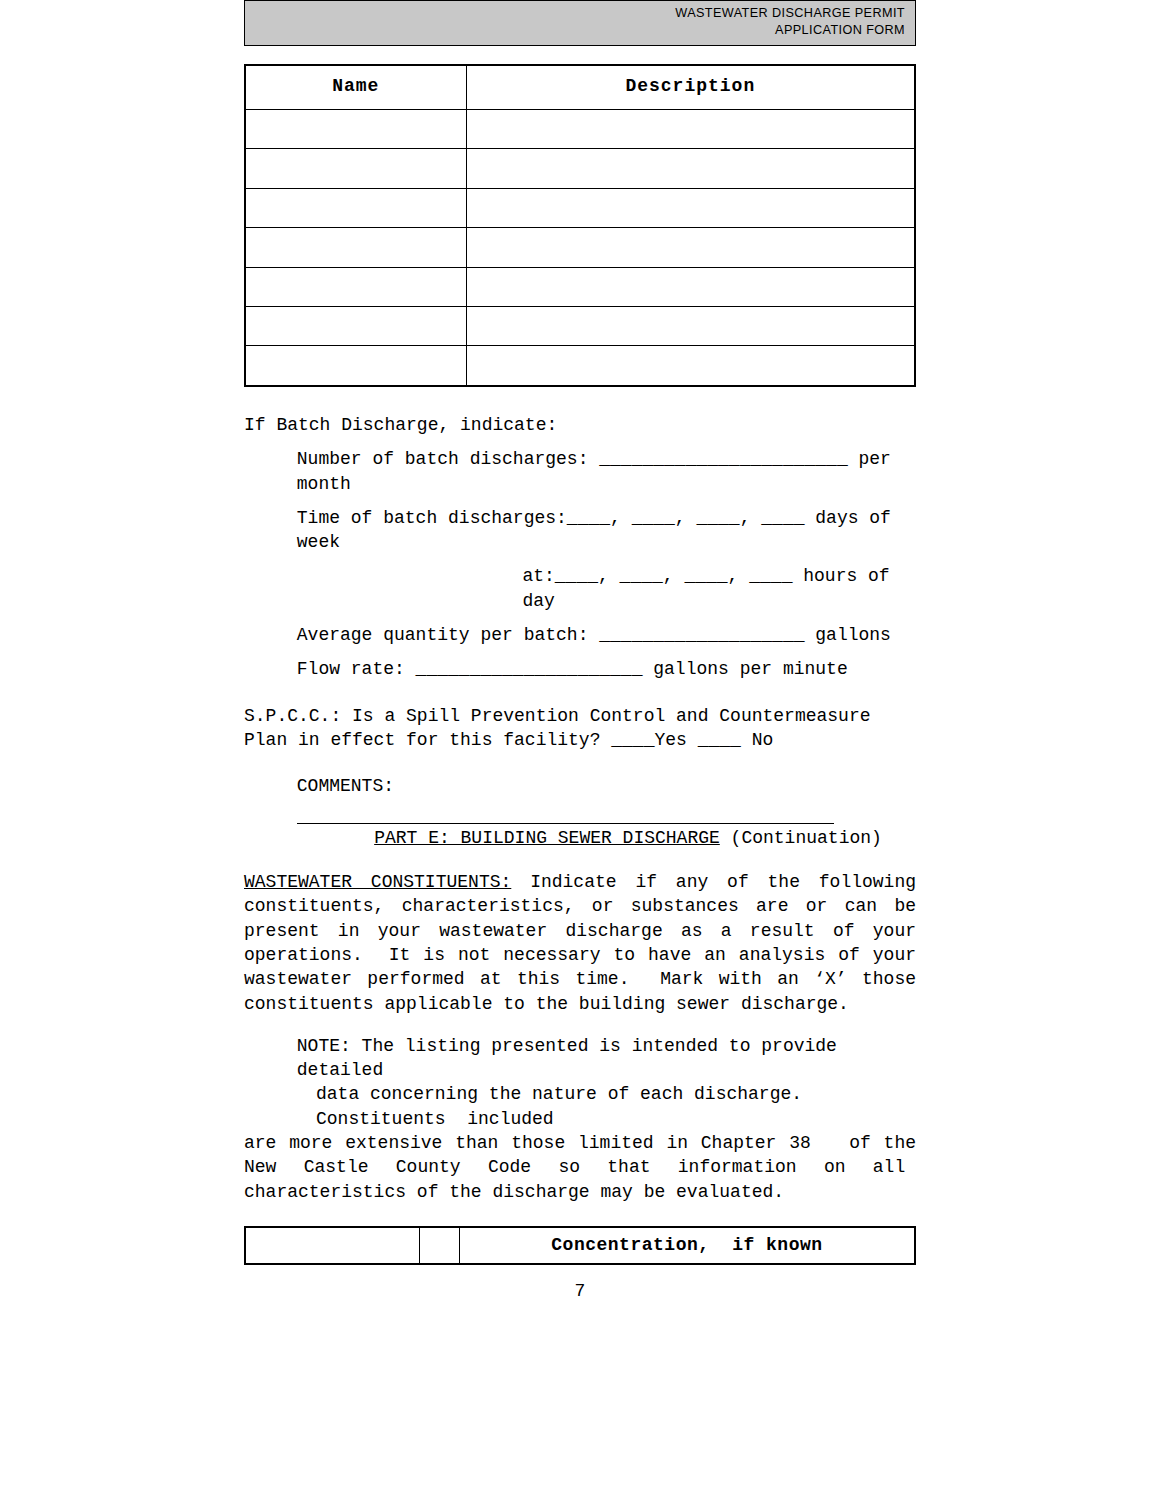WASTEWATER DISCHARGE PERMIT
APPLICATION FORM
| Name | Description |
| --- | --- |
If Batch Discharge, indicate:
Number of batch discharges: _______________________ per month
Time of batch discharges:____, ____, ____, ____ days of week
at:____, ____, ____, ____ hours of day
Average quantity per batch: ___________________ gallons
Flow rate: _____________________ gallons per minute
S.P.C.C.: Is a Spill Prevention Control and Countermeasure Plan in effect for this facility? ____Yes ____ No
COMMENTS:
PART E: BUILDING SEWER DISCHARGE (Continuation)
WASTEWATER CONSTITUENTS: Indicate if any of the following constituents, characteristics, or substances are or can be present in your wastewater discharge as a result of your operations. It is not necessary to have an analysis of your wastewater performed at this time. Mark with an ‘X’ those constituents applicable to the building sewer discharge.
NOTE: The listing presented is intended to provide detailed
data concerning the nature of each discharge. Constituents included
are more extensive than those limited in Chapter 38 of the New Castle County Code so that information on all characteristics of the discharge may be evaluated.
| | | Concentration, if known |
7